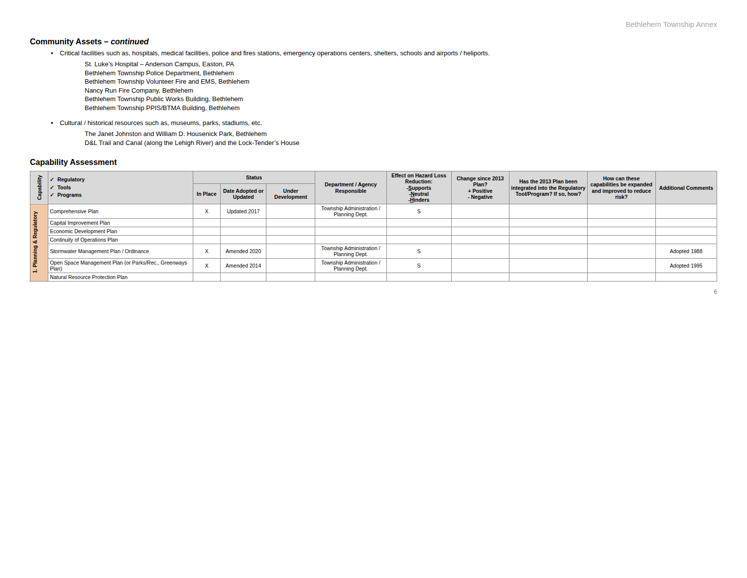Bethlehem Township Annex
Community Assets – continued
Critical facilities such as, hospitals, medical facilities, police and fires stations, emergency operations centers, shelters, schools and airports / heliports.
St. Luke’s Hospital – Anderson Campus, Easton, PA
Bethlehem Township Police Department, Bethlehem
Bethlehem Township Volunteer Fire and EMS, Bethlehem
Nancy Run Fire Company, Bethlehem
Bethlehem Township Public Works Building, Bethlehem
Bethlehem Township PPIS/BTMA Building, Bethlehem
Cultural / historical resources such as, museums, parks, stadiums, etc.
The Janet Johnston and William D. Housenick Park, Bethlehem
D&L Trail and Canal (along the Lehigh River) and the Lock-Tender’s House
Capability Assessment
| Capability | ✓ Regulatory ✓ Tools ✓ Programs | Status | Department / Agency Responsible | Effect on Hazard Loss Reduction: - S upports - N eutral - H inders | Change since 2013 Plan? + Positive - Negative | Has the 2013 Plan been integrated into the Regulatory Tool/Program? If so, how? | How can these capabilities be expanded and improved to reduce risk? | Additional Comments |
| --- | --- | --- | --- | --- | --- | --- | --- | --- |
| In Place | Date Adopted or Updated | Under Development |
| 1. Planning & Regulatory | Comprehensive Plan | X | Updated 2017 | | Township Administration / Planning Dept. | S | | | | |
| Capital Improvement Plan | | | | | | | | | |
| Economic Development Plan | | | | | | | | | |
| Continuity of Operations Plan | | | | | | | | | |
| Stormwater Management Plan / Ordinance | X | Amended 2020 | | Township Administration / Planning Dept. | S | | | | Adopted 1988 |
| Open Space Management Plan (or Parks/Rec., Greenways Plan) | X | Amended 2014 | | Township Administration / Planning Dept. | S | | | | Adopted 1995 |
| Natural Resource Protection Plan | | | | | | | | | |
6